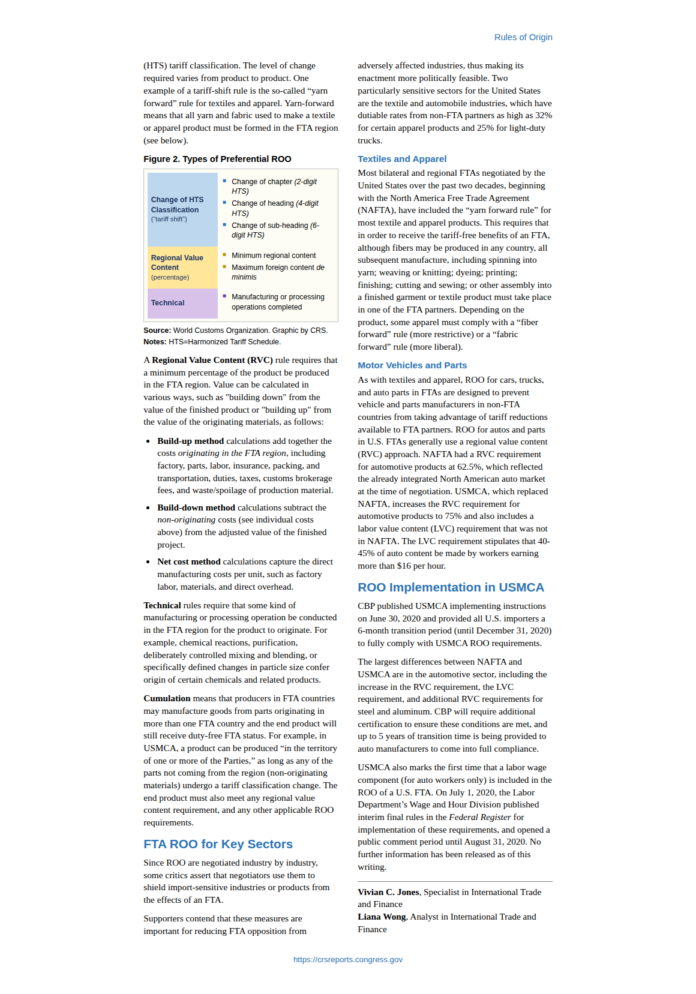Rules of Origin
(HTS) tariff classification. The level of change required varies from product to product. One example of a tariff-shift rule is the so-called “yarn forward” rule for textiles and apparel. Yarn-forward means that all yarn and fabric used to make a textile or apparel product must be formed in the FTA region (see below).
Figure 2. Types of Preferential ROO
| Change of HTS Classification (“tariff shift”) | Change of chapter (2-digit HTS) Change of heading (4-digit HTS) Change of sub-heading (6-digit HTS) |
| Regional Value Content (percentage) | Minimum regional content Maximum foreign content de minimis |
| Technical | Manufacturing or processing operations completed |
Source: World Customs Organization. Graphic by CRS.
Notes: HTS=Harmonized Tariff Schedule.
A Regional Value Content (RVC) rule requires that a minimum percentage of the product be produced in the FTA region. Value can be calculated in various ways, such as "building down" from the value of the finished product or "building up" from the value of the originating materials, as follows:
Build-up method calculations add together the costs originating in the FTA region, including factory, parts, labor, insurance, packing, and transportation, duties, taxes, customs brokerage fees, and waste/spoilage of production material.
Build-down method calculations subtract the non-originating costs (see individual costs above) from the adjusted value of the finished project.
Net cost method calculations capture the direct manufacturing costs per unit, such as factory labor, materials, and direct overhead.
Technical rules require that some kind of manufacturing or processing operation be conducted in the FTA region for the product to originate. For example, chemical reactions, purification, deliberately controlled mixing and blending, or specifically defined changes in particle size confer origin of certain chemicals and related products.
Cumulation means that producers in FTA countries may manufacture goods from parts originating in more than one FTA country and the end product will still receive duty-free FTA status. For example, in USMCA, a product can be produced “in the territory of one or more of the Parties,” as long as any of the parts not coming from the region (non-originating materials) undergo a tariff classification change. The end product must also meet any regional value content requirement, and any other applicable ROO requirements.
FTA ROO for Key Sectors
Since ROO are negotiated industry by industry, some critics assert that negotiators use them to shield import-sensitive industries or products from the effects of an FTA.
Supporters contend that these measures are important for reducing FTA opposition from adversely affected industries, thus making its enactment more politically feasible. Two particularly sensitive sectors for the United States are the textile and automobile industries, which have dutiable rates from non-FTA partners as high as 32% for certain apparel products and 25% for light-duty trucks.
Textiles and Apparel
Most bilateral and regional FTAs negotiated by the United States over the past two decades, beginning with the North America Free Trade Agreement (NAFTA), have included the “yarn forward rule” for most textile and apparel products. This requires that in order to receive the tariff-free benefits of an FTA, although fibers may be produced in any country, all subsequent manufacture, including spinning into yarn; weaving or knitting; dyeing; printing; finishing; cutting and sewing; or other assembly into a finished garment or textile product must take place in one of the FTA partners. Depending on the product, some apparel must comply with a “fiber forward” rule (more restrictive) or a “fabric forward” rule (more liberal).
Motor Vehicles and Parts
As with textiles and apparel, ROO for cars, trucks, and auto parts in FTAs are designed to prevent vehicle and parts manufacturers in non-FTA countries from taking advantage of tariff reductions available to FTA partners. ROO for autos and parts in U.S. FTAs generally use a regional value content (RVC) approach. NAFTA had a RVC requirement for automotive products at 62.5%, which reflected the already integrated North American auto market at the time of negotiation. USMCA, which replaced NAFTA, increases the RVC requirement for automotive products to 75% and also includes a labor value content (LVC) requirement that was not in NAFTA. The LVC requirement stipulates that 40-45% of auto content be made by workers earning more than $16 per hour.
ROO Implementation in USMCA
CBP published USMCA implementing instructions on June 30, 2020 and provided all U.S. importers a 6-month transition period (until December 31, 2020) to fully comply with USMCA ROO requirements.
The largest differences between NAFTA and USMCA are in the automotive sector, including the increase in the RVC requirement, the LVC requirement, and additional RVC requirements for steel and aluminum. CBP will require additional certification to ensure these conditions are met, and up to 5 years of transition time is being provided to auto manufacturers to come into full compliance.
USMCA also marks the first time that a labor wage component (for auto workers only) is included in the ROO of a U.S. FTA. On July 1, 2020, the Labor Department’s Wage and Hour Division published interim final rules in the Federal Register for implementation of these requirements, and opened a public comment period until August 31, 2020. No further information has been released as of this writing.
Vivian C. Jones, Specialist in International Trade and Finance
Liana Wong, Analyst in International Trade and Finance
https://crsreports.congress.gov